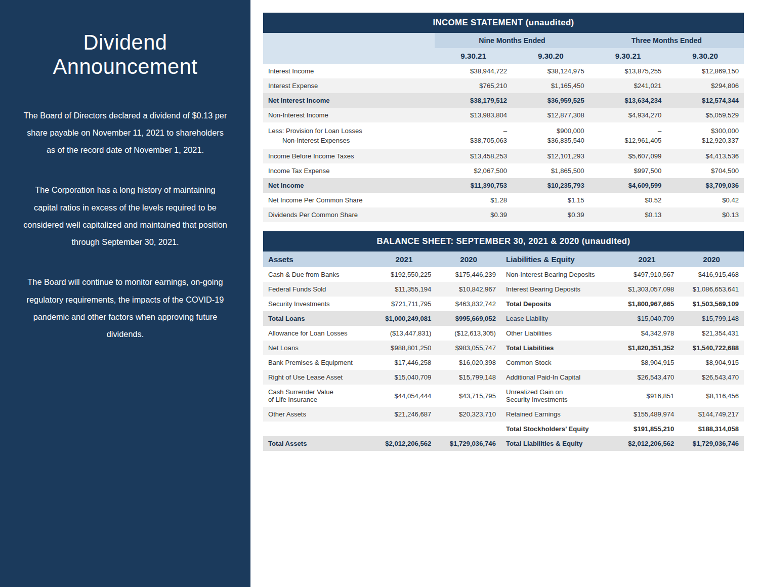Dividend
Announcement
The Board of Directors declared a dividend of $0.13 per share payable on November 11, 2021 to shareholders as of the record date of November 1, 2021.
The Corporation has a long history of maintaining capital ratios in excess of the levels required to be considered well capitalized and maintained that position through September 30, 2021.
The Board will continue to monitor earnings, on-going regulatory requirements, the impacts of the COVID-19 pandemic and other factors when approving future dividends.
INCOME STATEMENT (unaudited)
| | Nine Months Ended | Three Months Ended |
| --- | --- | --- |
| | 9.30.21 | 9.30.20 | 9.30.21 | 9.30.20 |
| Interest Income | $38,944,722 | $38,124,975 | $13,875,255 | $12,869,150 |
| Interest Expense | $765,210 | $1,165,450 | $241,021 | $294,806 |
| Net Interest Income | $38,179,512 | $36,959,525 | $13,634,234 | $12,574,344 |
| Non-Interest Income | $13,983,804 | $12,877,308 | $4,934,270 | $5,059,529 |
| Less: Provision for Loan Losses Non-Interest Expenses | – $38,705,063 | $900,000 $36,835,540 | – $12,961,405 | $300,000 $12,920,337 |
| Income Before Income Taxes | $13,458,253 | $12,101,293 | $5,607,099 | $4,413,536 |
| Income Tax Expense | $2,067,500 | $1,865,500 | $997,500 | $704,500 |
| Net Income | $11,390,753 | $10,235,793 | $4,609,599 | $3,709,036 |
| Net Income Per Common Share | $1.28 | $1.15 | $0.52 | $0.42 |
| Dividends Per Common Share | $0.39 | $0.39 | $0.13 | $0.13 |
BALANCE SHEET: SEPTEMBER 30, 2021 & 2020 (unaudited)
| Assets | 2021 | 2020 | Liabilities & Equity | 2021 | 2020 |
| --- | --- | --- | --- | --- | --- |
| Cash & Due from Banks | $192,550,225 | $175,446,239 | Non-Interest Bearing Deposits | $497,910,567 | $416,915,468 |
| Federal Funds Sold | $11,355,194 | $10,842,967 | Interest Bearing Deposits | $1,303,057,098 | $1,086,653,641 |
| Security Investments | $721,711,795 | $463,832,742 | Total Deposits | $1,800,967,665 | $1,503,569,109 |
| Total Loans | $1,000,249,081 | $995,669,052 | Lease Liability | $15,040,709 | $15,799,148 |
| Allowance for Loan Losses | ($13,447,831) | ($12,613,305) | Other Liabilities | $4,342,978 | $21,354,431 |
| Net Loans | $988,801,250 | $983,055,747 | Total Liabilities | $1,820,351,352 | $1,540,722,688 |
| Bank Premises & Equipment | $17,446,258 | $16,020,398 | Common Stock | $8,904,915 | $8,904,915 |
| Right of Use Lease Asset | $15,040,709 | $15,799,148 | Additional Paid-In Capital | $26,543,470 | $26,543,470 |
| Cash Surrender Value of Life Insurance | $44,054,444 | $43,715,795 | Unrealized Gain on Security Investments | $916,851 | $8,116,456 |
| Other Assets | $21,246,687 | $20,323,710 | Retained Earnings | $155,489,974 | $144,749,217 |
| | | | Total Stockholders’ Equity | $191,855,210 | $188,314,058 |
| Total Assets | $2,012,206,562 | $1,729,036,746 | Total Liabilities & Equity | $2,012,206,562 | $1,729,036,746 |